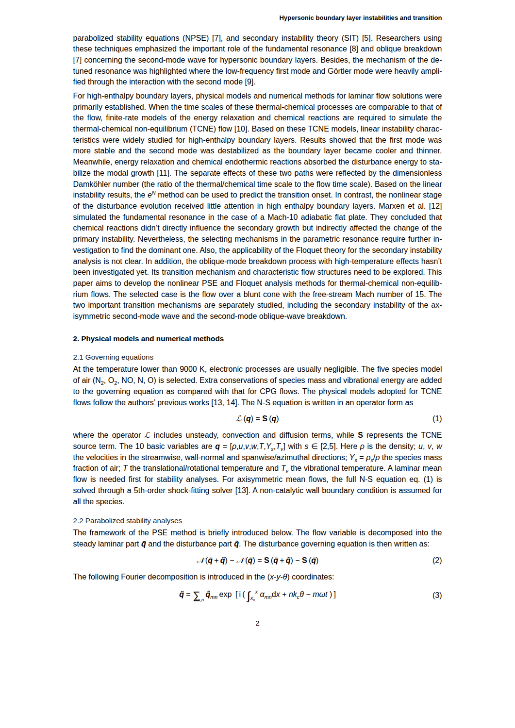Hypersonic boundary layer instabilities and transition
parabolized stability equations (NPSE) [7], and secondary instability theory (SIT) [5]. Researchers using these techniques emphasized the important role of the fundamental resonance [8] and oblique breakdown [7] concerning the second-mode wave for hypersonic boundary layers. Besides, the mechanism of the detuned resonance was highlighted where the low-frequency first mode and Görtler mode were heavily amplified through the interaction with the second mode [9].
For high-enthalpy boundary layers, physical models and numerical methods for laminar flow solutions were primarily established. When the time scales of these thermal-chemical processes are comparable to that of the flow, finite-rate models of the energy relaxation and chemical reactions are required to simulate the thermal-chemical non-equilibrium (TCNE) flow [10]. Based on these TCNE models, linear instability characteristics were widely studied for high-enthalpy boundary layers. Results showed that the first mode was more stable and the second mode was destabilized as the boundary layer became cooler and thinner. Meanwhile, energy relaxation and chemical endothermic reactions absorbed the disturbance energy to stabilize the modal growth [11]. The separate effects of these two paths were reflected by the dimensionless Damköhler number (the ratio of the thermal/chemical time scale to the flow time scale). Based on the linear instability results, the eN method can be used to predict the transition onset. In contrast, the nonlinear stage of the disturbance evolution received little attention in high enthalpy boundary layers. Marxen et al. [12] simulated the fundamental resonance in the case of a Mach-10 adiabatic flat plate. They concluded that chemical reactions didn’t directly influence the secondary growth but indirectly affected the change of the primary instability. Nevertheless, the selecting mechanisms in the parametric resonance require further investigation to find the dominant one. Also, the applicability of the Floquet theory for the secondary instability analysis is not clear. In addition, the oblique-mode breakdown process with high-temperature effects hasn’t been investigated yet. Its transition mechanism and characteristic flow structures need to be explored. This paper aims to develop the nonlinear PSE and Floquet analysis methods for thermal-chemical non-equilibrium flows. The selected case is the flow over a blunt cone with the free-stream Mach number of 15. The two important transition mechanisms are separately studied, including the secondary instability of the axisymmetric second-mode wave and the second-mode oblique-wave breakdown.
2. Physical models and numerical methods
2.1 Governing equations
At the temperature lower than 9000 K, electronic processes are usually negligible. The five species model of air (N2, O2, NO, N, O) is selected. Extra conservations of species mass and vibrational energy are added to the governing equation as compared with that for CPG flows. The physical models adopted for TCNE flows follow the authors’ previous works [13, 14]. The N-S equation is written in an operator form as
ℒ (q) = S (q) (1)
where the operator ℒ includes unsteady, convection and diffusion terms, while S represents the TCNE source term. The 10 basic variables are q = [ρ,u,v,w,T,Ys,Tv] with s ∈ [2,5]. Here ρ is the density; u, v, w the velocities in the streamwise, wall-normal and spanwise/azimuthal directions; Ys = ρs/ρ the species mass fraction of air; T the translational/rotational temperature and Tv the vibrational temperature. A laminar mean flow is needed first for stability analyses. For axisymmetric mean flows, the full N-S equation eq. (1) is solved through a 5th-order shock-fitting solver [13]. A non-catalytic wall boundary condition is assumed for all the species.
2.2 Parabolized stability analyses
The framework of the PSE method is briefly introduced below. The flow variable is decomposed into the steady laminar part q̄ and the disturbance part q̃. The disturbance governing equation is then written as:
𝒩 (q̄ + q̃) − 𝒩 (q̄) = S (q̄ + q̃) − S (q̄) (2)
The following Fourier decomposition is introduced in the (x-y-θ) coordinates:
q̃ = ∑m,n q̂mn exp  [ i ( ∫x0 x αmndx + nkc θ − mωt ) ] (3)
2